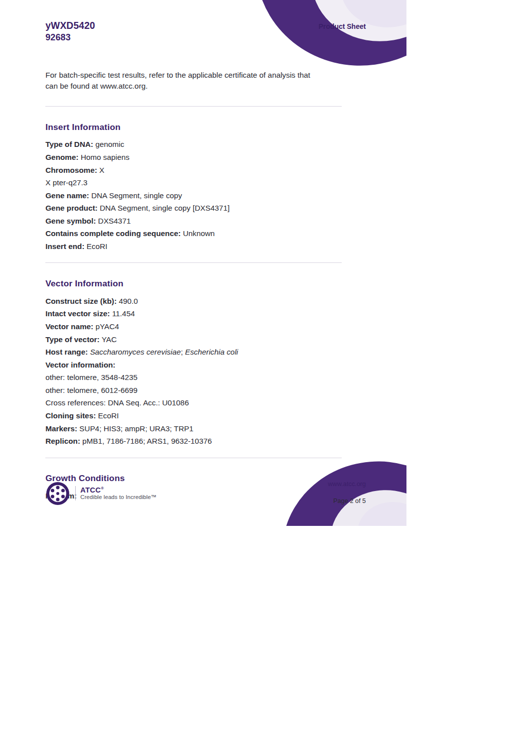yWXD5420 92683
Product Sheet
For batch-specific test results, refer to the applicable certificate of analysis that can be found at www.atcc.org.
Insert Information
Type of DNA: genomic
Genome: Homo sapiens
Chromosome: X
X pter-q27.3
Gene name: DNA Segment, single copy
Gene product: DNA Segment, single copy [DXS4371]
Gene symbol: DXS4371
Contains complete coding sequence: Unknown
Insert end: EcoRI
Vector Information
Construct size (kb): 490.0
Intact vector size: 11.454
Vector name: pYAC4
Type of vector: YAC
Host range: Saccharomyces cerevisiae; Escherichia coli
Vector information:
other: telomere, 3548-4235
other: telomere, 6012-6699
Cross references: DNA Seq. Acc.: U01086
Cloning sites: EcoRI
Markers: SUP4; HIS3; ampR; URA3; TRP1
Replicon: pMB1, 7186-7186; ARS1, 9632-10376
Growth Conditions
Medium:
ATCC®
Credible leads to Incredible™
www.atcc.org Page 2 of 5